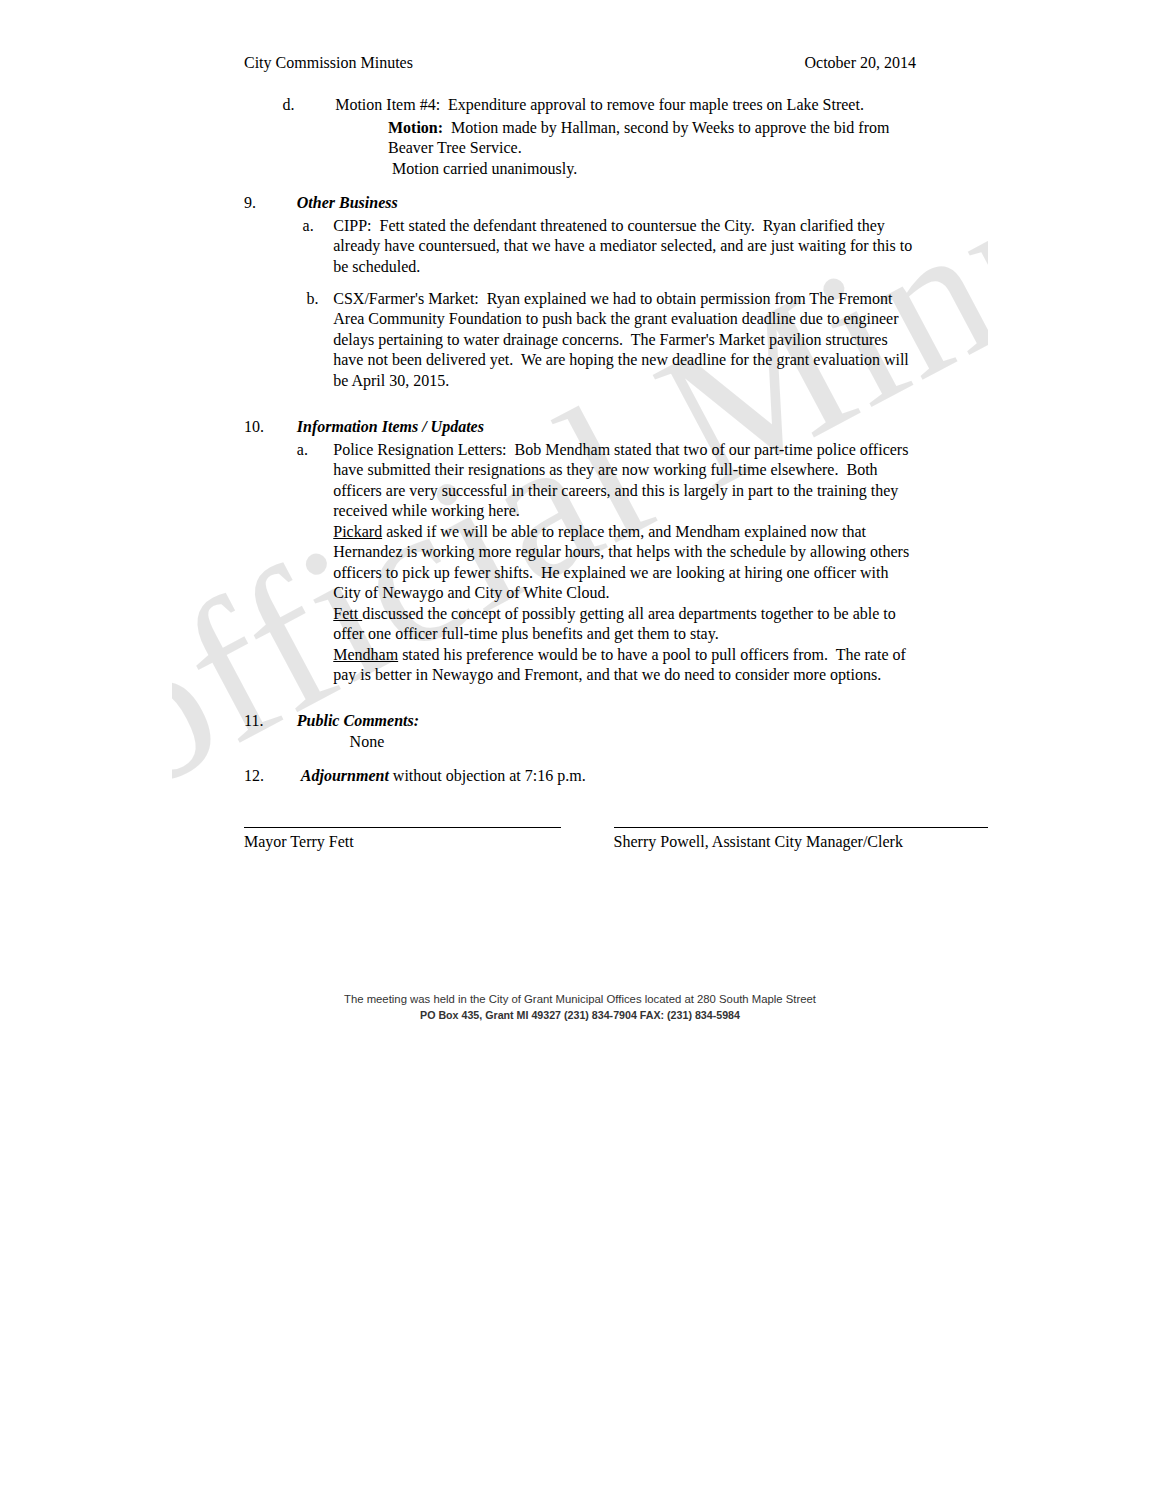Unofficial Minutes
City Commission Minutes
October 20, 2014
d.
Motion Item #4: Expenditure approval to remove four maple trees on Lake Street.
Motion: Motion made by Hallman, second by Weeks to approve the bid from Beaver Tree Service.
Motion carried unanimously.
9.
Other Business
a.
CIPP: Fett stated the defendant threatened to countersue the City. Ryan clarified they already have countersued, that we have a mediator selected, and are just waiting for this to be scheduled.
b.
CSX/Farmer's Market: Ryan explained we had to obtain permission from The Fremont Area Community Foundation to push back the grant evaluation deadline due to engineer delays pertaining to water drainage concerns. The Farmer's Market pavilion structures have not been delivered yet. We are hoping the new deadline for the grant evaluation will be April 30, 2015.
10.
Information Items / Updates
a.
Police Resignation Letters: Bob Mendham stated that two of our part-time police officers have submitted their resignations as they are now working full-time elsewhere. Both officers are very successful in their careers, and this is largely in part to the training they received while working here.
Pickard asked if we will be able to replace them, and Mendham explained now that Hernandez is working more regular hours, that helps with the schedule by allowing others officers to pick up fewer shifts. He explained we are looking at hiring one officer with City of Newaygo and City of White Cloud.
Fett discussed the concept of possibly getting all area departments together to be able to offer one officer full-time plus benefits and get them to stay.
Mendham stated his preference would be to have a pool to pull officers from. The rate of pay is better in Newaygo and Fremont, and that we do need to consider more options.
11.
Public Comments:
None
12.
Adjournment without objection at 7:16 p.m.
Mayor Terry Fett
Sherry Powell, Assistant City Manager/Clerk
The meeting was held in the City of Grant Municipal Offices located at 280 South Maple Street
PO Box 435, Grant MI 49327 (231) 834-7904 FAX: (231) 834-5984